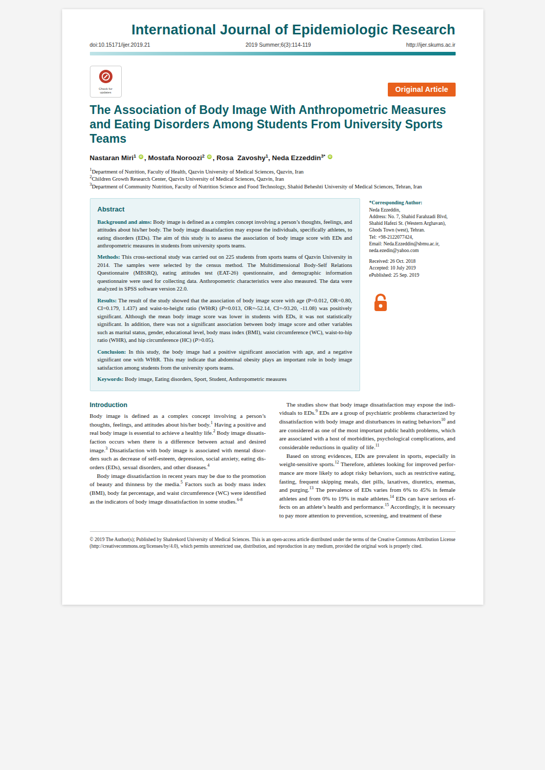International Journal of Epidemiologic Research
doi:10.15171/ijer.2019.21 2019 Summer;6(3):114-119 http://ijer.skums.ac.ir
Check for
updates
Original Article
The Association of Body Image With Anthropometric Measures and Eating Disorders Among Students From University Sports Teams
Nastaran Miri1 , Mostafa Noroozi2 , Rosa Zavoshy1, Neda Ezzeddin3*
1Department of Nutrition, Faculty of Health, Qazvin University of Medical Sciences, Qazvin, Iran
2Children Growth Research Center, Qazvin University of Medical Sciences, Qazvin, Iran
3Department of Community Nutrition, Faculty of Nutrition Science and Food Technology, Shahid Beheshti University of Medical Sciences, Tehran, Iran
Abstract
Background and aims: Body image is defined as a complex concept involving a person’s thoughts, feelings, and attitudes about his/her body. The body image dissatisfaction may expose the individuals, specifically athletes, to eating disorders (EDs). The aim of this study is to assess the association of body image score with EDs and anthropometric measures in students from university sports teams.
Methods: This cross-sectional study was carried out on 225 students from sports teams of Qazvin University in 2014. The samples were selected by the census method. The Multidimensional Body-Self Relations Questionnaire (MBSRQ), eating attitudes test (EAT-26) questionnaire, and demographic information questionnaire were used for collecting data. Anthropometric characteristics were also measured. The data were analyzed in SPSS software version 22.0.
Results: The result of the study showed that the association of body image score with age (P=0.012, OR=0.80, CI=0.179, 1.437) and waist-to-height ratio (WHtR) (P=0.013, OR=-52.14, CI=-93.20, -11.08) was positively significant. Although the mean body image score was lower in students with EDs, it was not statistically significant. In addition, there was not a significant association between body image score and other variables such as marital status, gender, educational level, body mass index (BMI), waist circumference (WC), waist-to-hip ratio (WHR), and hip circumference (HC) (P>0.05).
Conclusion: In this study, the body image had a positive significant association with age, and a negative significant one with WHtR. This may indicate that abdominal obesity plays an important role in body image satisfaction among students from the university sports teams.
Keywords: Body image, Eating disorders, Sport, Student, Anthropometric measures
*Corresponding Author:
Neda Ezzeddin,
Address: No. 7, Shahid Farahzadi Blvd, Shahid Hafezi St. (Western Arghavan), Ghods Town (west), Tehran.
Tel: +98-2122077424,
Email: Neda.Ezzeddin@sbmu.ac.ir, neda.ezedin@yahoo.com
Received: 26 Oct. 2018
Accepted: 10 July 2019
ePublished: 25 Sep. 2019
Introduction
Body image is defined as a complex concept involving a person’s thoughts, feelings, and attitudes about his/her body.1 Having a positive and real body image is essential to achieve a healthy life.2 Body image dissatisfaction occurs when there is a difference between actual and desired image.3 Dissatisfaction with body image is associated with mental disorders such as decrease of self-esteem, depression, social anxiety, eating disorders (EDs), sexual disorders, and other diseases.4
Body image dissatisfaction in recent years may be due to the promotion of beauty and thinness by the media.5 Factors such as body mass index (BMI), body fat percentage, and waist circumference (WC) were identified as the indicators of body image dissatisfaction in some studies.6-8
The studies show that body image dissatisfaction may expose the individuals to EDs.9 EDs are a group of psychiatric problems characterized by dissatisfaction with body image and disturbances in eating behaviors10 and are considered as one of the most important public health problems, which are associated with a host of morbidities, psychological complications, and considerable reductions in quality of life.11
Based on strong evidences, EDs are prevalent in sports, especially in weight-sensitive sports.12 Therefore, athletes looking for improved performance are more likely to adopt risky behaviors, such as restrictive eating, fasting, frequent skipping meals, diet pills, laxatives, diuretics, enemas, and purging.13 The prevalence of EDs varies from 6% to 45% in female athletes and from 0% to 19% in male athletes.14 EDs can have serious effects on an athlete’s health and performance.15 Accordingly, it is necessary to pay more attention to prevention, screening, and treatment of these
© 2019 The Author(s); Published by Shahrekord University of Medical Sciences. This is an open-access article distributed under the terms of the Creative Commons Attribution License (http://creativecommons.org/licenses/by/4.0), which permits unrestricted use, distribution, and reproduction in any medium, provided the original work is properly cited.